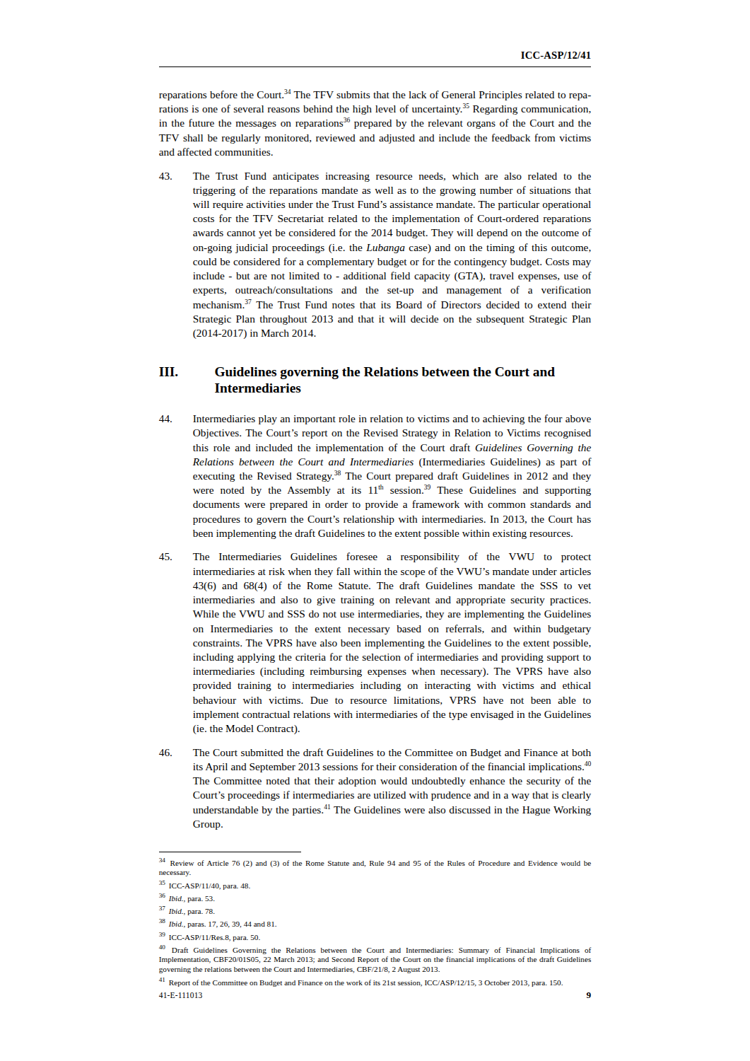ICC-ASP/12/41
reparations before the Court.34 The TFV submits that the lack of General Principles related to reparations is one of several reasons behind the high level of uncertainty.35 Regarding communication, in the future the messages on reparations36 prepared by the relevant organs of the Court and the TFV shall be regularly monitored, reviewed and adjusted and include the feedback from victims and affected communities.
43.
The Trust Fund anticipates increasing resource needs, which are also related to the triggering of the reparations mandate as well as to the growing number of situations that will require activities under the Trust Fund’s assistance mandate. The particular operational costs for the TFV Secretariat related to the implementation of Court-ordered reparations awards cannot yet be considered for the 2014 budget. They will depend on the outcome of on-going judicial proceedings (i.e. the Lubanga case) and on the timing of this outcome, could be considered for a complementary budget or for the contingency budget. Costs may include - but are not limited to - additional field capacity (GTA), travel expenses, use of experts, outreach/consultations and the set-up and management of a verification mechanism.37 The Trust Fund notes that its Board of Directors decided to extend their Strategic Plan throughout 2013 and that it will decide on the subsequent Strategic Plan (2014-2017) in March 2014.
III. Guidelines governing the Relations between the Court and Intermediaries
44.
Intermediaries play an important role in relation to victims and to achieving the four above Objectives. The Court’s report on the Revised Strategy in Relation to Victims recognised this role and included the implementation of the Court draft Guidelines Governing the Relations between the Court and Intermediaries (Intermediaries Guidelines) as part of executing the Revised Strategy.38 The Court prepared draft Guidelines in 2012 and they were noted by the Assembly at its 11th session.39 These Guidelines and supporting documents were prepared in order to provide a framework with common standards and procedures to govern the Court’s relationship with intermediaries. In 2013, the Court has been implementing the draft Guidelines to the extent possible within existing resources.
45.
The Intermediaries Guidelines foresee a responsibility of the VWU to protect intermediaries at risk when they fall within the scope of the VWU’s mandate under articles 43(6) and 68(4) of the Rome Statute. The draft Guidelines mandate the SSS to vet intermediaries and also to give training on relevant and appropriate security practices. While the VWU and SSS do not use intermediaries, they are implementing the Guidelines on Intermediaries to the extent necessary based on referrals, and within budgetary constraints. The VPRS have also been implementing the Guidelines to the extent possible, including applying the criteria for the selection of intermediaries and providing support to intermediaries (including reimbursing expenses when necessary). The VPRS have also provided training to intermediaries including on interacting with victims and ethical behaviour with victims. Due to resource limitations, VPRS have not been able to implement contractual relations with intermediaries of the type envisaged in the Guidelines (ie. the Model Contract).
46.
The Court submitted the draft Guidelines to the Committee on Budget and Finance at both its April and September 2013 sessions for their consideration of the financial implications.40 The Committee noted that their adoption would undoubtedly enhance the security of the Court’s proceedings if intermediaries are utilized with prudence and in a way that is clearly understandable by the parties.41 The Guidelines were also discussed in the Hague Working Group.
34 Review of Article 76 (2) and (3) of the Rome Statute and, Rule 94 and 95 of the Rules of Procedure and Evidence would be necessary.
35 ICC-ASP/11/40, para. 48.
36 Ibid., para. 53.
37 Ibid., para. 78.
38 Ibid., paras. 17, 26, 39, 44 and 81.
39 ICC-ASP/11/Res.8, para. 50.
40 Draft Guidelines Governing the Relations between the Court and Intermediaries: Summary of Financial Implications of Implementation, CBF20/01S05, 22 March 2013; and Second Report of the Court on the financial implications of the draft Guidelines governing the relations between the Court and Intermediaries, CBF/21/8, 2 August 2013.
41 Report of the Committee on Budget and Finance on the work of its 21st session, ICC/ASP/12/15, 3 October 2013, para. 150.
41-E-111013
9